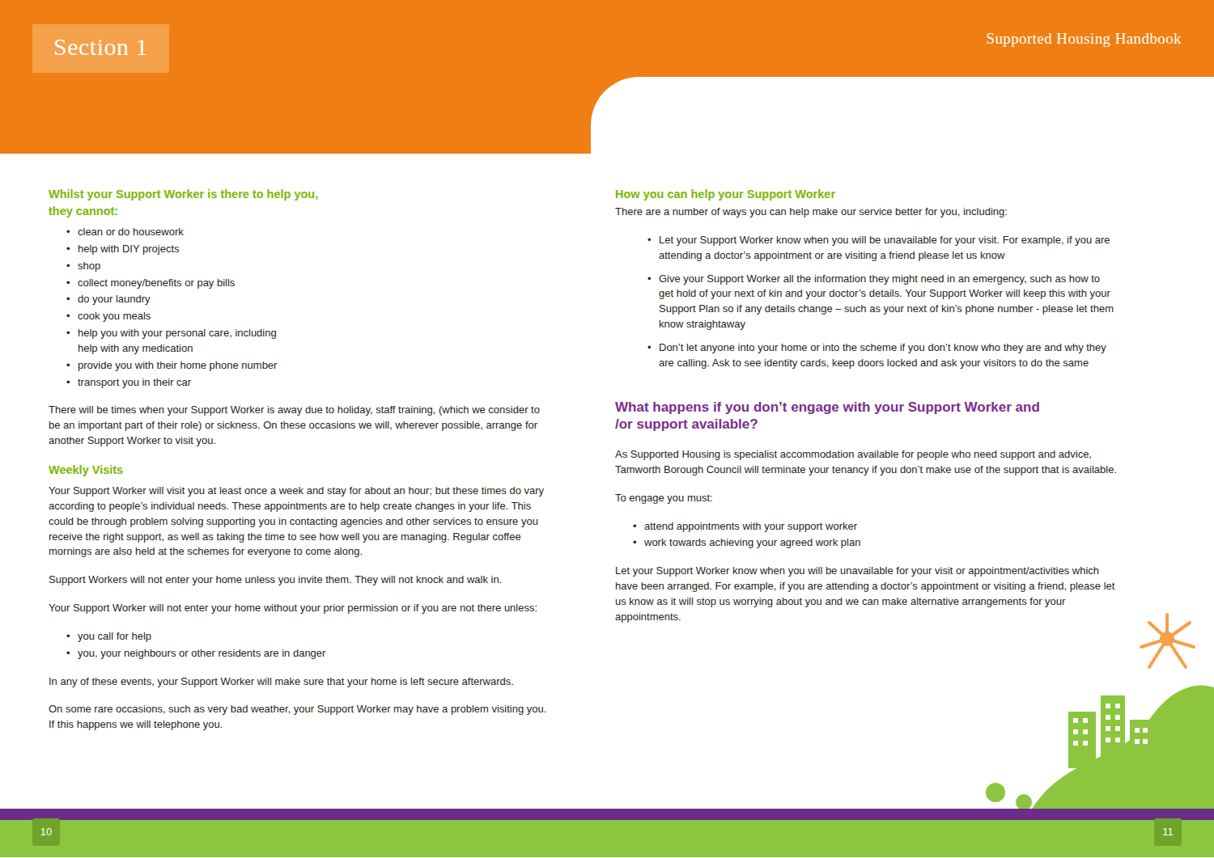Section 1
Supported Housing Handbook
Whilst your Support Worker is there to help you,
they cannot:
clean or do housework
help with DIY projects
shop
collect money/benefits or pay bills
do your laundry
cook you meals
help you with your personal care, including
help with any medication
provide you with their home phone number
transport you in their car
There will be times when your Support Worker is away due to holiday, staff training, (which we consider to be an important part of their role) or sickness. On these occasions we will, wherever possible, arrange for another Support Worker to visit you.
Weekly Visits
Your Support Worker will visit you at least once a week and stay for about an hour; but these times do vary according to people’s individual needs. These appointments are to help create changes in your life. This could be through problem solving supporting you in contacting agencies and other services to ensure you receive the right support, as well as taking the time to see how well you are managing. Regular coffee mornings are also held at the schemes for everyone to come along.
Support Workers will not enter your home unless you invite them. They will not knock and walk in.
Your Support Worker will not enter your home without your prior permission or if you are not there unless:
you call for help
you, your neighbours or other residents are in danger
In any of these events, your Support Worker will make sure that your home is left secure afterwards.
On some rare occasions, such as very bad weather, your Support Worker may have a problem visiting you. If this happens we will telephone you.
How you can help your Support Worker
There are a number of ways you can help make our service better for you, including:
Let your Support Worker know when you will be unavailable for your visit. For example, if you are attending a doctor’s appointment or are visiting a friend please let us know
Give your Support Worker all the information they might need in an emergency, such as how to get hold of your next of kin and your doctor’s details. Your Support Worker will keep this with your Support Plan so if any details change – such as your next of kin’s phone number - please let them know straightaway
Don’t let anyone into your home or into the scheme if you don’t know who they are and why they are calling. Ask to see identity cards, keep doors locked and ask your visitors to do the same
What happens if you don’t engage with your Support Worker and
/or support available?
As Supported Housing is specialist accommodation available for people who need support and advice, Tamworth Borough Council will terminate your tenancy if you don’t make use of the support that is available.
To engage you must:
attend appointments with your support worker
work towards achieving your agreed work plan
Let your Support Worker know when you will be unavailable for your visit or appointment/activities which have been arranged. For example, if you are attending a doctor’s appointment or visiting a friend, please let us know as it will stop us worrying about you and we can make alternative arrangements for your appointments.
10
11